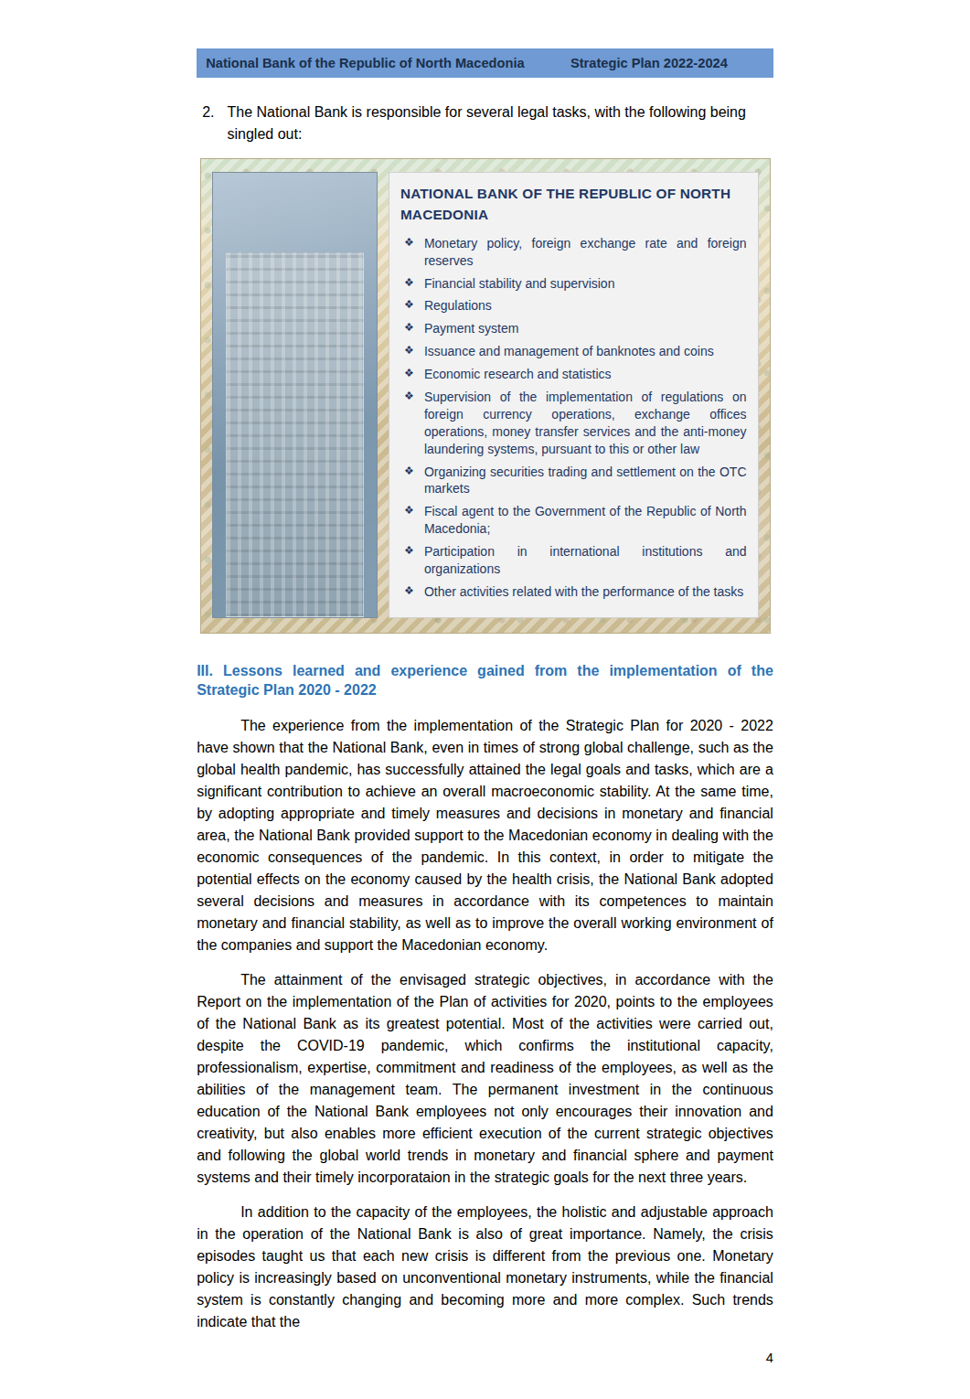National Bank of the Republic of North Macedonia Strategic Plan 2022-2024
2.
The National Bank is responsible for several legal tasks, with the following being singled out:
NATIONAL BANK OF THE REPUBLIC OF NORTH MACEDONIA
Monetary policy, foreign exchange rate and foreign reserves
Financial stability and supervision
Regulations
Payment system
Issuance and management of banknotes and coins
Economic research and statistics
Supervision of the implementation of regulations on foreign currency operations, exchange offices operations, money transfer services and the anti-money laundering systems, pursuant to this or other law
Organizing securities trading and settlement on the OTC markets
Fiscal agent to the Government of the Republic of North Macedonia;
Participation in international institutions and organizations
Other activities related with the performance of the tasks
III. Lessons learned and experience gained from the implementation of the Strategic Plan 2020 - 2022
The experience from the implementation of the Strategic Plan for 2020 - 2022 have shown that the National Bank, even in times of strong global challenge, such as the global health pandemic, has successfully attained the legal goals and tasks, which are a significant contribution to achieve an overall macroeconomic stability. At the same time, by adopting appropriate and timely measures and decisions in monetary and financial area, the National Bank provided support to the Macedonian economy in dealing with the economic consequences of the pandemic. In this context, in order to mitigate the potential effects on the economy caused by the health crisis, the National Bank adopted several decisions and measures in accordance with its competences to maintain monetary and financial stability, as well as to improve the overall working environment of the companies and support the Macedonian economy.
The attainment of the envisaged strategic objectives, in accordance with the Report on the implementation of the Plan of activities for 2020, points to the employees of the National Bank as its greatest potential. Most of the activities were carried out, despite the COVID-19 pandemic, which confirms the institutional capacity, professionalism, expertise, commitment and readiness of the employees, as well as the abilities of the management team. The permanent investment in the continuous education of the National Bank employees not only encourages their innovation and creativity, but also enables more efficient execution of the current strategic objectives and following the global world trends in monetary and financial sphere and payment systems and their timely incorporataion in the strategic goals for the next three years.
In addition to the capacity of the employees, the holistic and adjustable approach in the operation of the National Bank is also of great importance. Namely, the crisis episodes taught us that each new crisis is different from the previous one. Monetary policy is increasingly based on unconventional monetary instruments, while the financial system is constantly changing and becoming more and more complex. Such trends indicate that the
4